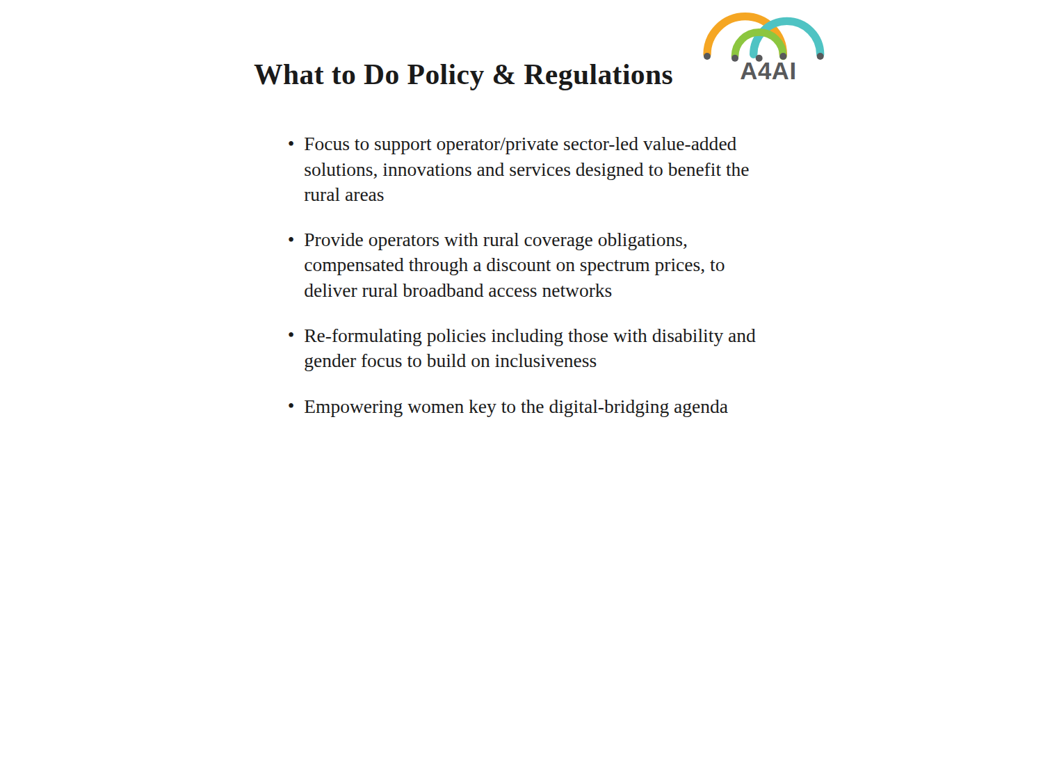A4AI
What to Do Policy & Regulations
Focus to support operator/private sector-led value-added solutions, innovations and services designed to benefit the rural areas
Provide operators with rural coverage obligations, compensated through a discount on spectrum prices, to deliver rural broadband access networks
Re-formulating policies including those with disability and gender focus to build on inclusiveness
Empowering women key to the digital-bridging agenda